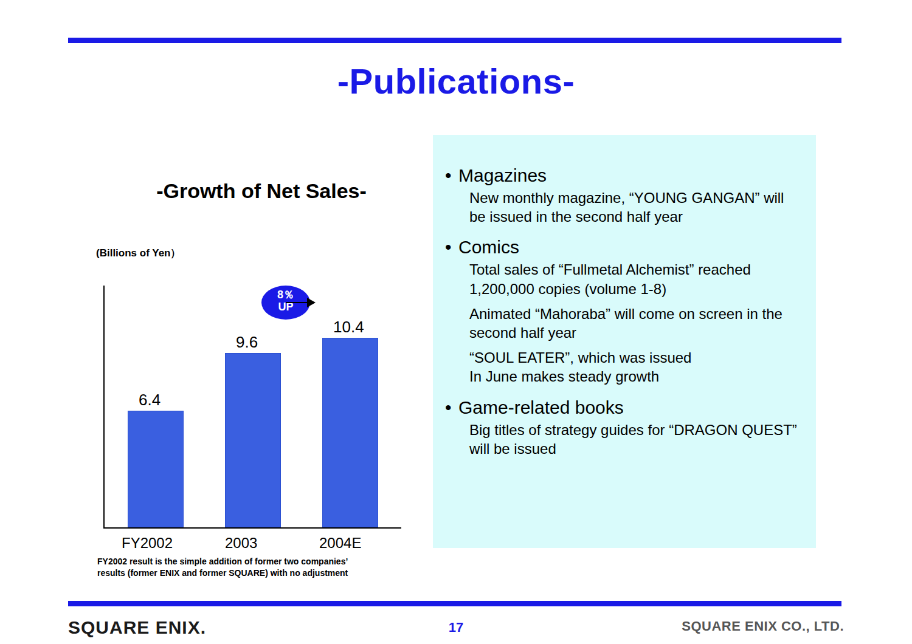-Publications-
-Growth of Net Sales-
(Billions of Yen）
6.4
9.6
10.4
8％
UP
FY2002 2003 2004E
FY2002 result is the simple addition of former two companies’
results (former ENIX and former SQUARE) with no adjustment
Magazines
New monthly magazine, “YOUNG GANGAN” will be issued in the second half year
Comics
Total sales of “Fullmetal Alchemist” reached 1,200,000 copies (volume 1-8)
Animated “Mahoraba” will come on screen in the second half year
“SOUL EATER”, which was issued
In June makes steady growth
Game-related books
Big titles of strategy guides for “DRAGON QUEST” will be issued
SQUARE ENIX.
17
SQUARE ENIX CO., LTD.